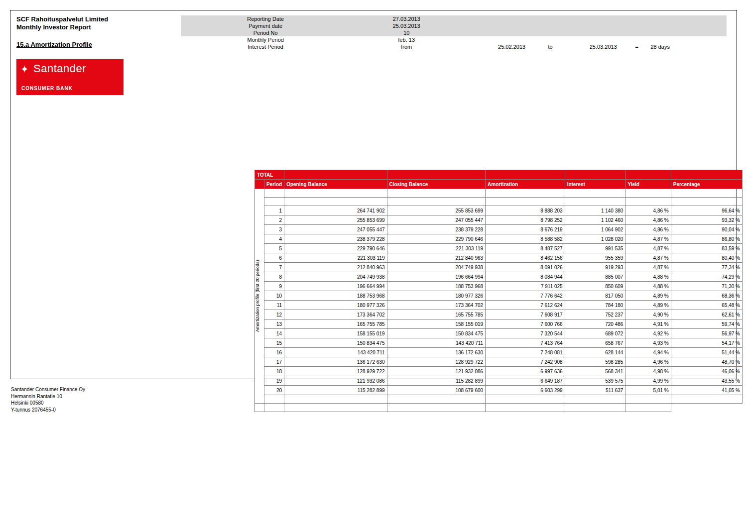SCF Rahoituspalvelut Limited
Monthly Investor Report
15.a Amortization Profile
| Reporting Date | 27.03.2013 | | | | |
| Payment date | 25.03.2013 | | | | |
| Period No | 10 | | | | |
| Monthly Period | feb. 13 | | | | |
| Interest Period | from | 25.02.2013 | to | 25.03.2013 | = 28 days |
✦ Santander CONSUMER BANK
| TOTAL | | | | | | |
| --- | --- | --- | --- | --- | --- | --- |
| | Period | Opening Balance | Closing Balance | Amortization | Interest | Yield | Percentage |
| Amortization profile (first 20 periods) | | | | | | | |
| 1 | 264 741 902 | 255 853 699 | 8 888 203 | 1 140 380 | 4,86 % | 96,64 % |
| 2 | 255 853 699 | 247 055 447 | 8 798 252 | 1 102 460 | 4,86 % | 93,32 % |
| 3 | 247 055 447 | 238 379 228 | 8 676 219 | 1 064 902 | 4,86 % | 90,04 % |
| 4 | 238 379 228 | 229 790 646 | 8 588 582 | 1 028 020 | 4,87 % | 86,80 % |
| 5 | 229 790 646 | 221 303 119 | 8 487 527 | 991 535 | 4,87 % | 83,59 % |
| 6 | 221 303 119 | 212 840 963 | 8 462 156 | 955 359 | 4,87 % | 80,40 % |
| 7 | 212 840 963 | 204 749 938 | 8 091 026 | 919 293 | 4,87 % | 77,34 % |
| 8 | 204 749 938 | 196 664 994 | 8 084 944 | 885 007 | 4,88 % | 74,29 % |
| 9 | 196 664 994 | 188 753 968 | 7 911 025 | 850 609 | 4,88 % | 71,30 % |
| 10 | 188 753 968 | 180 977 326 | 7 776 642 | 817 050 | 4,89 % | 68,36 % |
| 11 | 180 977 326 | 173 364 702 | 7 612 624 | 784 180 | 4,89 % | 65,48 % |
| 12 | 173 364 702 | 165 755 785 | 7 608 917 | 752 237 | 4,90 % | 62,61 % |
| 13 | 165 755 785 | 158 155 019 | 7 600 766 | 720 486 | 4,91 % | 59,74 % |
| 14 | 158 155 019 | 150 834 475 | 7 320 544 | 689 072 | 4,92 % | 56,97 % |
| 15 | 150 834 475 | 143 420 711 | 7 413 764 | 658 767 | 4,93 % | 54,17 % |
| 16 | 143 420 711 | 136 172 630 | 7 248 081 | 628 144 | 4,94 % | 51,44 % |
| 17 | 136 172 630 | 128 929 722 | 7 242 908 | 598 285 | 4,96 % | 48,70 % |
| 18 | 128 929 722 | 121 932 086 | 6 997 636 | 568 341 | 4,98 % | 46,06 % |
| 19 | 121 932 086 | 115 282 899 | 6 649 187 | 539 575 | 4,99 % | 43,55 % |
| 20 | 115 282 899 | 108 679 600 | 6 603 299 | 511 637 | 5,01 % | 41,05 % |
Santander Consumer Finance Oy
Hermannin Rantatie 10
Helsinki 00580
Y-tunnus 2076455-0